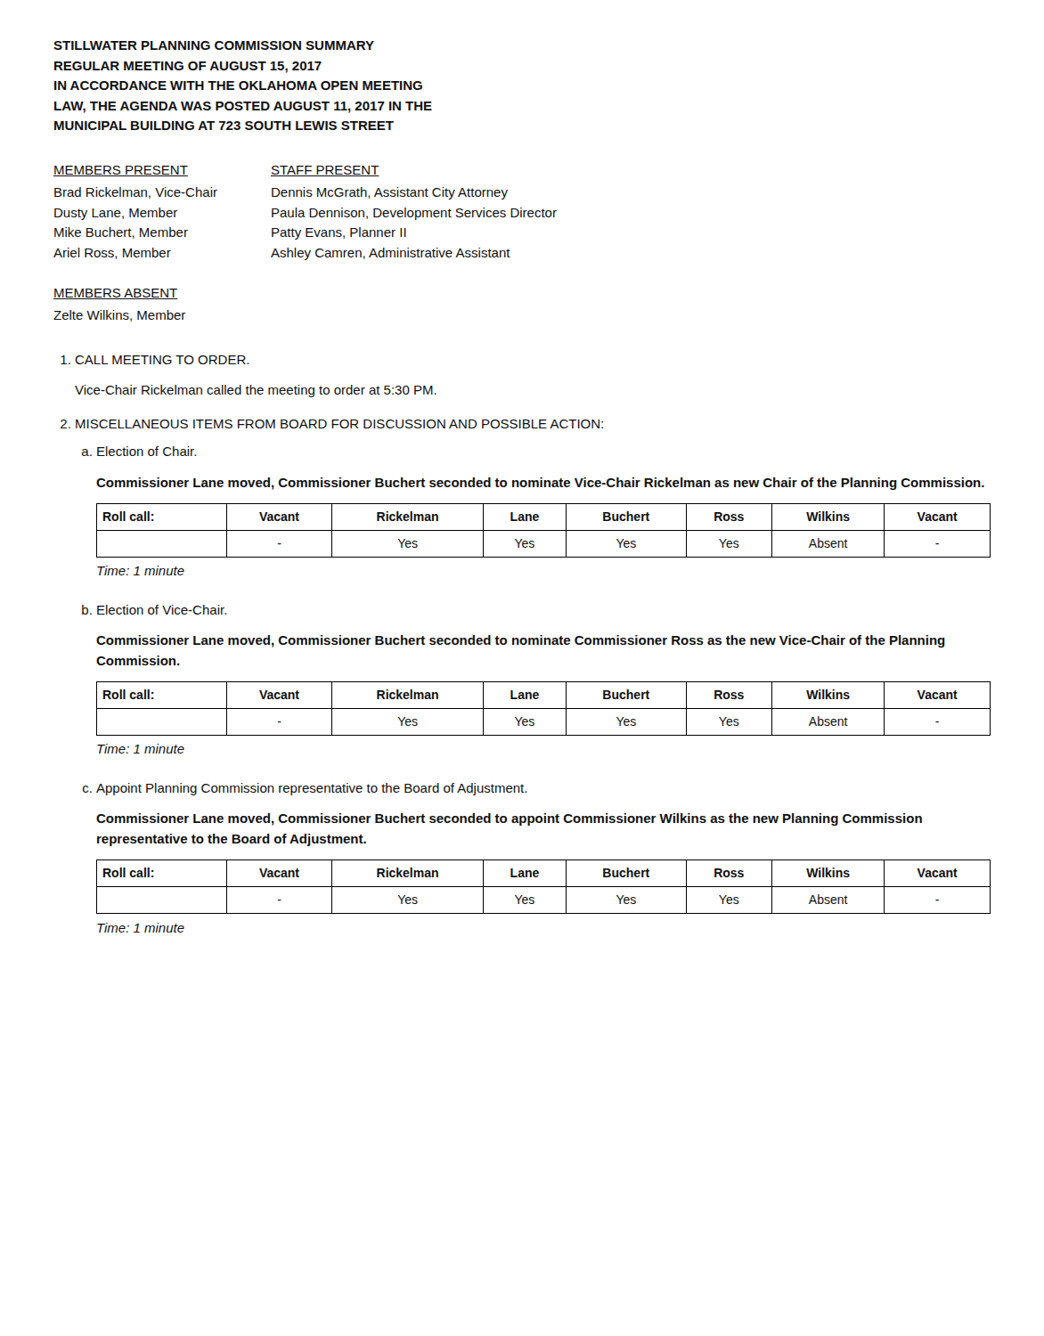STILLWATER PLANNING COMMISSION SUMMARY
REGULAR MEETING OF AUGUST 15, 2017
IN ACCORDANCE WITH THE OKLAHOMA OPEN MEETING
LAW, THE AGENDA WAS POSTED AUGUST 11, 2017 IN THE
MUNICIPAL BUILDING AT 723 SOUTH LEWIS STREET
MEMBERS PRESENT
Brad Rickelman, Vice-Chair
Dusty Lane, Member
Mike Buchert, Member
Ariel Ross, Member
STAFF PRESENT
Dennis McGrath, Assistant City Attorney
Paula Dennison, Development Services Director
Patty Evans, Planner II
Ashley Camren, Administrative Assistant
MEMBERS ABSENT
Zelte Wilkins, Member
CALL MEETING TO ORDER.
Vice-Chair Rickelman called the meeting to order at 5:30 PM.
MISCELLANEOUS ITEMS FROM BOARD FOR DISCUSSION AND POSSIBLE ACTION:
Election of Chair.
Commissioner Lane moved, Commissioner Buchert seconded to nominate Vice-Chair Rickelman as new Chair of the Planning Commission.
| Roll call: | Vacant | Rickelman | Lane | Buchert | Ross | Wilkins | Vacant |
| --- | --- | --- | --- | --- | --- | --- | --- |
| | - | Yes | Yes | Yes | Yes | Absent | - |
Time: 1 minute
Election of Vice-Chair.
Commissioner Lane moved, Commissioner Buchert seconded to nominate Commissioner Ross as the new Vice-Chair of the Planning Commission.
| Roll call: | Vacant | Rickelman | Lane | Buchert | Ross | Wilkins | Vacant |
| --- | --- | --- | --- | --- | --- | --- | --- |
| | - | Yes | Yes | Yes | Yes | Absent | - |
Time: 1 minute
Appoint Planning Commission representative to the Board of Adjustment.
Commissioner Lane moved, Commissioner Buchert seconded to appoint Commissioner Wilkins as the new Planning Commission representative to the Board of Adjustment.
| Roll call: | Vacant | Rickelman | Lane | Buchert | Ross | Wilkins | Vacant |
| --- | --- | --- | --- | --- | --- | --- | --- |
| | - | Yes | Yes | Yes | Yes | Absent | - |
Time: 1 minute